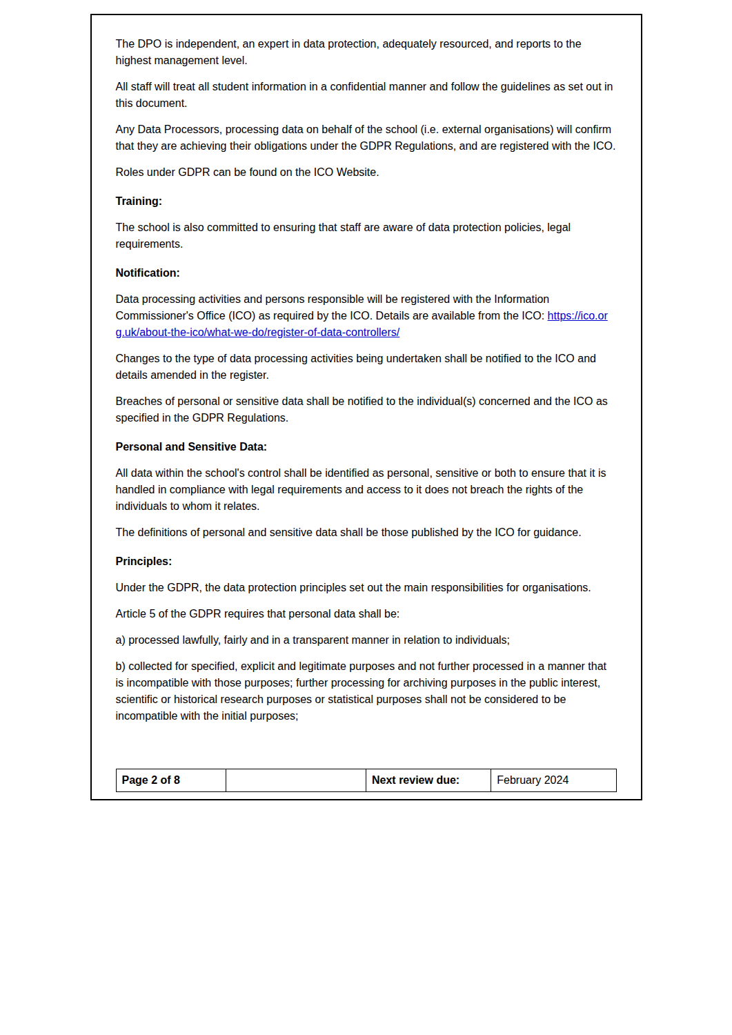The DPO is independent, an expert in data protection, adequately resourced, and reports to the highest management level.
All staff will treat all student information in a confidential manner and follow the guidelines as set out in this document.
Any Data Processors, processing data on behalf of the school (i.e. external organisations) will confirm that they are achieving their obligations under the GDPR Regulations, and are registered with the ICO.
Roles under GDPR can be found on the ICO Website.
Training:
The school is also committed to ensuring that staff are aware of data protection policies, legal requirements.
Notification:
Data processing activities and persons responsible will be registered with the Information Commissioner's Office (ICO) as required by the ICO. Details are available from the ICO: https://ico.org.uk/about-the-ico/what-we-do/register-of-data-controllers/
Changes to the type of data processing activities being undertaken shall be notified to the ICO and details amended in the register.
Breaches of personal or sensitive data shall be notified to the individual(s) concerned and the ICO as specified in the GDPR Regulations.
Personal and Sensitive Data:
All data within the school's control shall be identified as personal, sensitive or both to ensure that it is handled in compliance with legal requirements and access to it does not breach the rights of the individuals to whom it relates.
The definitions of personal and sensitive data shall be those published by the ICO for guidance.
Principles:
Under the GDPR, the data protection principles set out the main responsibilities for organisations.
Article 5 of the GDPR requires that personal data shall be:
a) processed lawfully, fairly and in a transparent manner in relation to individuals;
b) collected for specified, explicit and legitimate purposes and not further processed in a manner that is incompatible with those purposes; further processing for archiving purposes in the public interest, scientific or historical research purposes or statistical purposes shall not be considered to be incompatible with the initial purposes;
| Page 2 of 8 | | Next review due: | February 2024 |